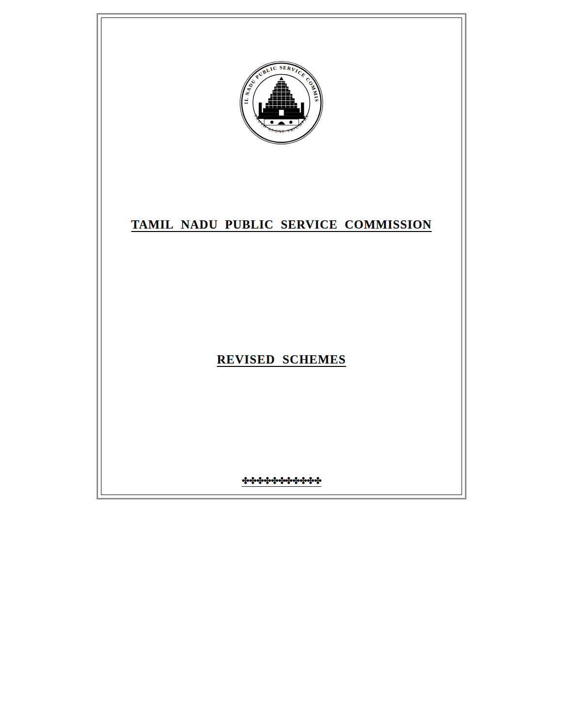TAMIL NADU PUBLIC SERVICE COMMISSION TRUTH ALONE TRIUMPHS
TAMIL NADU PUBLIC SERVICE COMMISSION
REVISED SCHEMES
✤✤✤✤✤✤✤✤✤✤✤